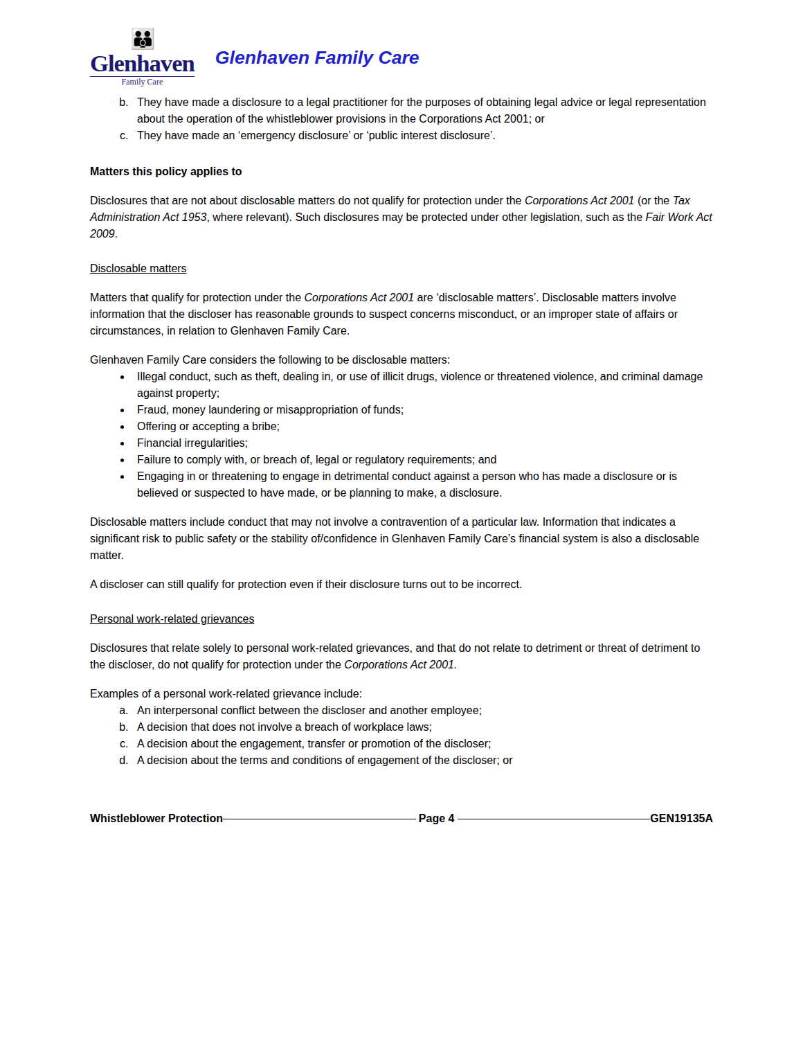👪
Glenhaven
Family Care
Glenhaven Family Care
They have made a disclosure to a legal practitioner for the purposes of obtaining legal advice or legal representation about the operation of the whistleblower provisions in the Corporations Act 2001; or
They have made an ‘emergency disclosure’ or ‘public interest disclosure’.
Matters this policy applies to
Disclosures that are not about disclosable matters do not qualify for protection under the Corporations Act 2001 (or the Tax Administration Act 1953, where relevant). Such disclosures may be protected under other legislation, such as the Fair Work Act 2009.
Disclosable matters
Matters that qualify for protection under the Corporations Act 2001 are ‘disclosable matters’. Disclosable matters involve information that the discloser has reasonable grounds to suspect concerns misconduct, or an improper state of affairs or circumstances, in relation to Glenhaven Family Care.
Glenhaven Family Care considers the following to be disclosable matters:
Illegal conduct, such as theft, dealing in, or use of illicit drugs, violence or threatened violence, and criminal damage against property;
Fraud, money laundering or misappropriation of funds;
Offering or accepting a bribe;
Financial irregularities;
Failure to comply with, or breach of, legal or regulatory requirements; and
Engaging in or threatening to engage in detrimental conduct against a person who has made a disclosure or is believed or suspected to have made, or be planning to make, a disclosure.
Disclosable matters include conduct that may not involve a contravention of a particular law. Information that indicates a significant risk to public safety or the stability of/confidence in Glenhaven Family Care’s financial system is also a disclosable matter.
A discloser can still qualify for protection even if their disclosure turns out to be incorrect.
Personal work-related grievances
Disclosures that relate solely to personal work-related grievances, and that do not relate to detriment or threat of detriment to the discloser, do not qualify for protection under the Corporations Act 2001.
Examples of a personal work-related grievance include:
An interpersonal conflict between the discloser and another employee;
A decision that does not involve a breach of workplace laws;
A decision about the engagement, transfer or promotion of the discloser;
A decision about the terms and conditions of engagement of the discloser; or
Whistleblower Protection
Page 4
GEN19135A